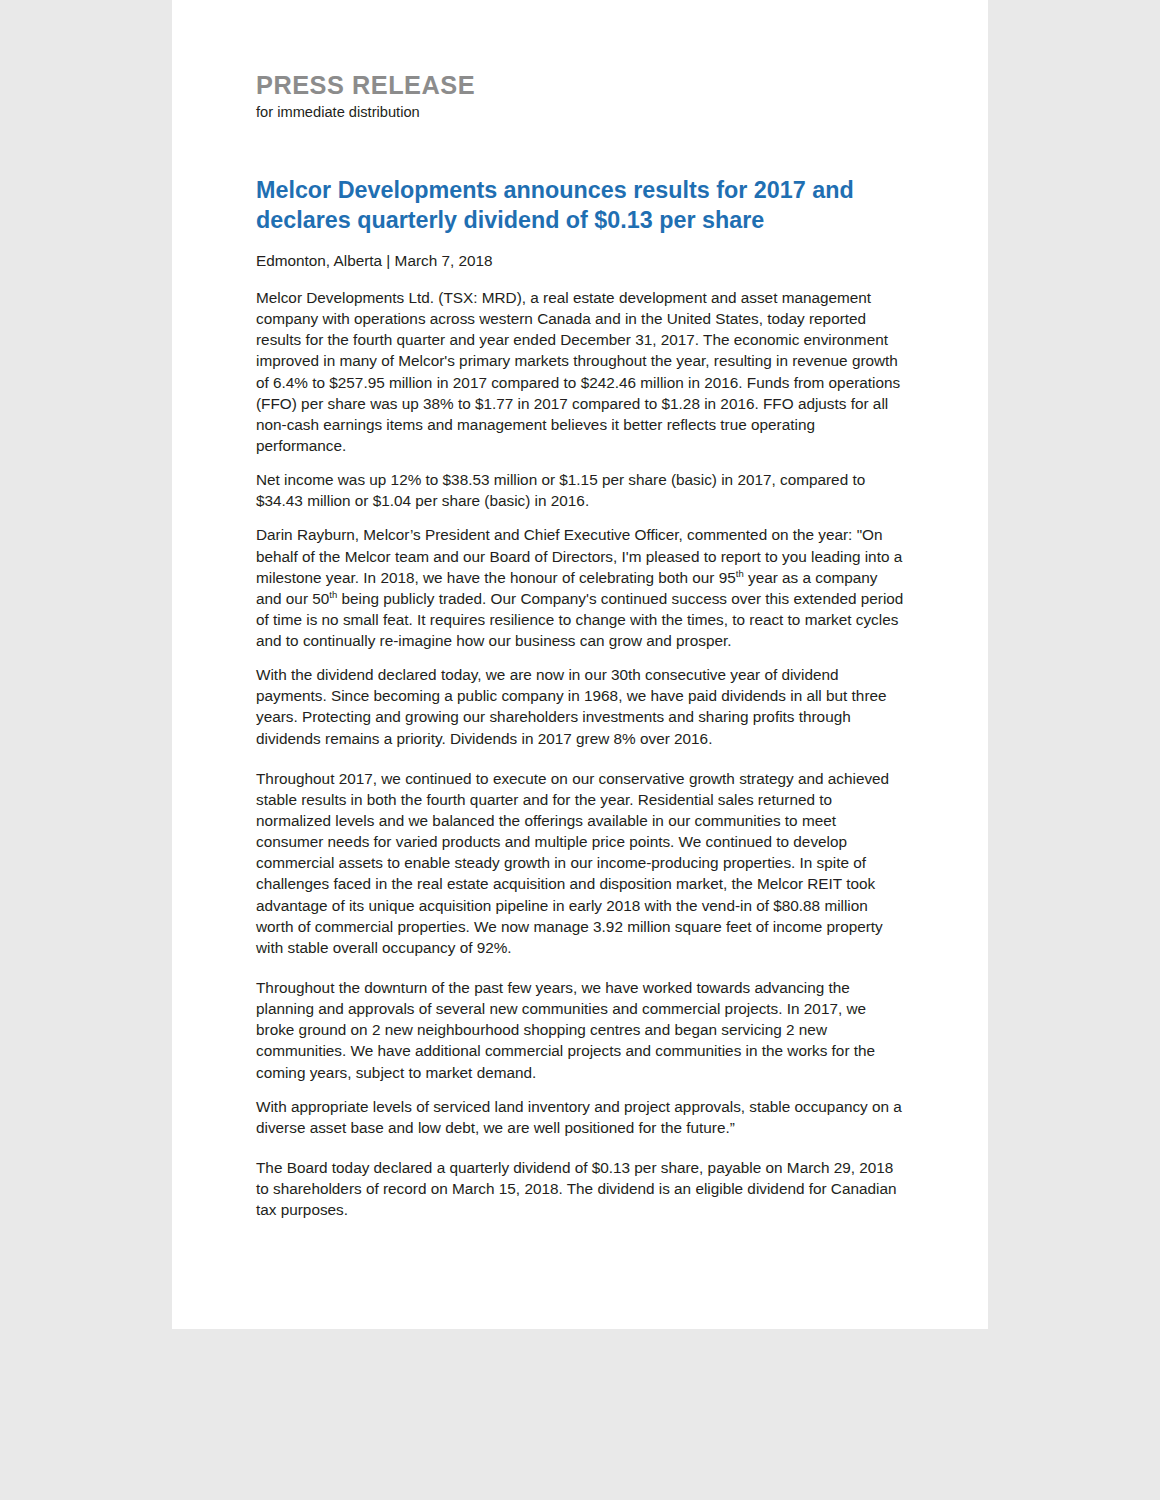PRESS RELEASE
for immediate distribution
Melcor Developments announces results for 2017 and declares quarterly dividend of $0.13 per share
Edmonton, Alberta | March 7, 2018
Melcor Developments Ltd. (TSX: MRD), a real estate development and asset management company with operations across western Canada and in the United States, today reported results for the fourth quarter and year ended December 31, 2017. The economic environment improved in many of Melcor's primary markets throughout the year, resulting in revenue growth of 6.4% to $257.95 million in 2017 compared to $242.46 million in 2016. Funds from operations (FFO) per share was up 38% to $1.77 in 2017 compared to $1.28 in 2016. FFO adjusts for all non-cash earnings items and management believes it better reflects true operating performance.
Net income was up 12% to $38.53 million or $1.15 per share (basic) in 2017, compared to $34.43 million or $1.04 per share (basic) in 2016.
Darin Rayburn, Melcor’s President and Chief Executive Officer, commented on the year: "On behalf of the Melcor team and our Board of Directors, I'm pleased to report to you leading into a milestone year. In 2018, we have the honour of celebrating both our 95th year as a company and our 50th being publicly traded. Our Company's continued success over this extended period of time is no small feat. It requires resilience to change with the times, to react to market cycles and to continually re-imagine how our business can grow and prosper.
With the dividend declared today, we are now in our 30th consecutive year of dividend payments. Since becoming a public company in 1968, we have paid dividends in all but three years. Protecting and growing our shareholders investments and sharing profits through dividends remains a priority. Dividends in 2017 grew 8% over 2016.
Throughout 2017, we continued to execute on our conservative growth strategy and achieved stable results in both the fourth quarter and for the year. Residential sales returned to normalized levels and we balanced the offerings available in our communities to meet consumer needs for varied products and multiple price points. We continued to develop commercial assets to enable steady growth in our income-producing properties. In spite of challenges faced in the real estate acquisition and disposition market, the Melcor REIT took advantage of its unique acquisition pipeline in early 2018 with the vend-in of $80.88 million worth of commercial properties. We now manage 3.92 million square feet of income property with stable overall occupancy of 92%.
Throughout the downturn of the past few years, we have worked towards advancing the planning and approvals of several new communities and commercial projects. In 2017, we broke ground on 2 new neighbourhood shopping centres and began servicing 2 new communities. We have additional commercial projects and communities in the works for the coming years, subject to market demand.
With appropriate levels of serviced land inventory and project approvals, stable occupancy on a diverse asset base and low debt, we are well positioned for the future.”
The Board today declared a quarterly dividend of $0.13 per share, payable on March 29, 2018 to shareholders of record on March 15, 2018. The dividend is an eligible dividend for Canadian tax purposes.